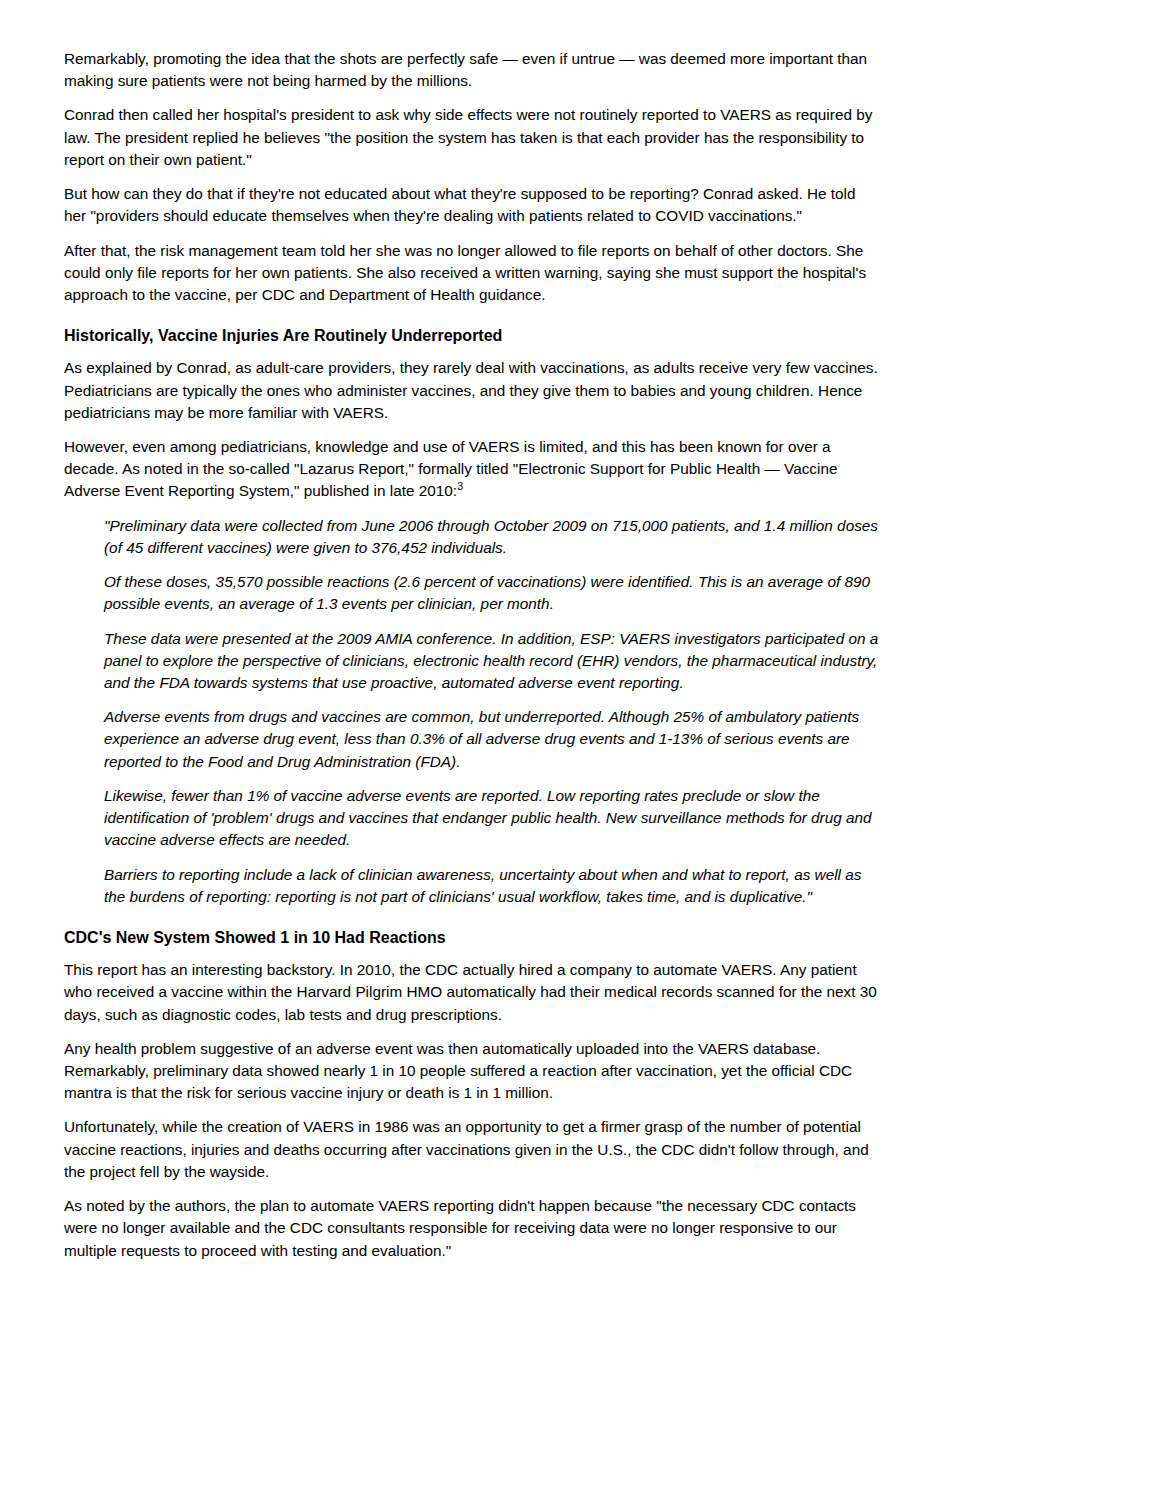Remarkably, promoting the idea that the shots are perfectly safe — even if untrue — was deemed more important than making sure patients were not being harmed by the millions.
Conrad then called her hospital's president to ask why side effects were not routinely reported to VAERS as required by law. The president replied he believes "the position the system has taken is that each provider has the responsibility to report on their own patient."
But how can they do that if they're not educated about what they're supposed to be reporting? Conrad asked. He told her "providers should educate themselves when they're dealing with patients related to COVID vaccinations."
After that, the risk management team told her she was no longer allowed to file reports on behalf of other doctors. She could only file reports for her own patients. She also received a written warning, saying she must support the hospital's approach to the vaccine, per CDC and Department of Health guidance.
Historically, Vaccine Injuries Are Routinely Underreported
As explained by Conrad, as adult-care providers, they rarely deal with vaccinations, as adults receive very few vaccines. Pediatricians are typically the ones who administer vaccines, and they give them to babies and young children. Hence pediatricians may be more familiar with VAERS.
However, even among pediatricians, knowledge and use of VAERS is limited, and this has been known for over a decade. As noted in the so-called "Lazarus Report," formally titled "Electronic Support for Public Health — Vaccine Adverse Event Reporting System," published in late 2010:3
"Preliminary data were collected from June 2006 through October 2009 on 715,000 patients, and 1.4 million doses (of 45 different vaccines) were given to 376,452 individuals.
Of these doses, 35,570 possible reactions (2.6 percent of vaccinations) were identified. This is an average of 890 possible events, an average of 1.3 events per clinician, per month.
These data were presented at the 2009 AMIA conference. In addition, ESP: VAERS investigators participated on a panel to explore the perspective of clinicians, electronic health record (EHR) vendors, the pharmaceutical industry, and the FDA towards systems that use proactive, automated adverse event reporting.
Adverse events from drugs and vaccines are common, but underreported. Although 25% of ambulatory patients experience an adverse drug event, less than 0.3% of all adverse drug events and 1-13% of serious events are reported to the Food and Drug Administration (FDA).
Likewise, fewer than 1% of vaccine adverse events are reported. Low reporting rates preclude or slow the identification of 'problem' drugs and vaccines that endanger public health. New surveillance methods for drug and vaccine adverse effects are needed.
Barriers to reporting include a lack of clinician awareness, uncertainty about when and what to report, as well as the burdens of reporting: reporting is not part of clinicians' usual workflow, takes time, and is duplicative."
CDC's New System Showed 1 in 10 Had Reactions
This report has an interesting backstory. In 2010, the CDC actually hired a company to automate VAERS. Any patient who received a vaccine within the Harvard Pilgrim HMO automatically had their medical records scanned for the next 30 days, such as diagnostic codes, lab tests and drug prescriptions.
Any health problem suggestive of an adverse event was then automatically uploaded into the VAERS database. Remarkably, preliminary data showed nearly 1 in 10 people suffered a reaction after vaccination, yet the official CDC mantra is that the risk for serious vaccine injury or death is 1 in 1 million.
Unfortunately, while the creation of VAERS in 1986 was an opportunity to get a firmer grasp of the number of potential vaccine reactions, injuries and deaths occurring after vaccinations given in the U.S., the CDC didn't follow through, and the project fell by the wayside.
As noted by the authors, the plan to automate VAERS reporting didn't happen because "the necessary CDC contacts were no longer available and the CDC consultants responsible for receiving data were no longer responsive to our multiple requests to proceed with testing and evaluation."